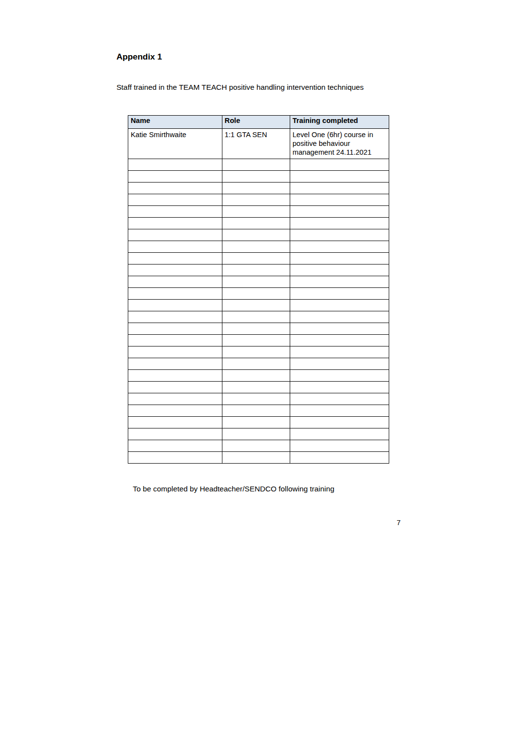Appendix 1
Staff trained in the TEAM TEACH positive handling intervention techniques
| Name | Role | Training completed |
| --- | --- | --- |
| Katie Smirthwaite | 1:1 GTA SEN | Level One (6hr) course in positive behaviour management 24.11.2021 |
To be completed by Headteacher/SENDCO following training
7